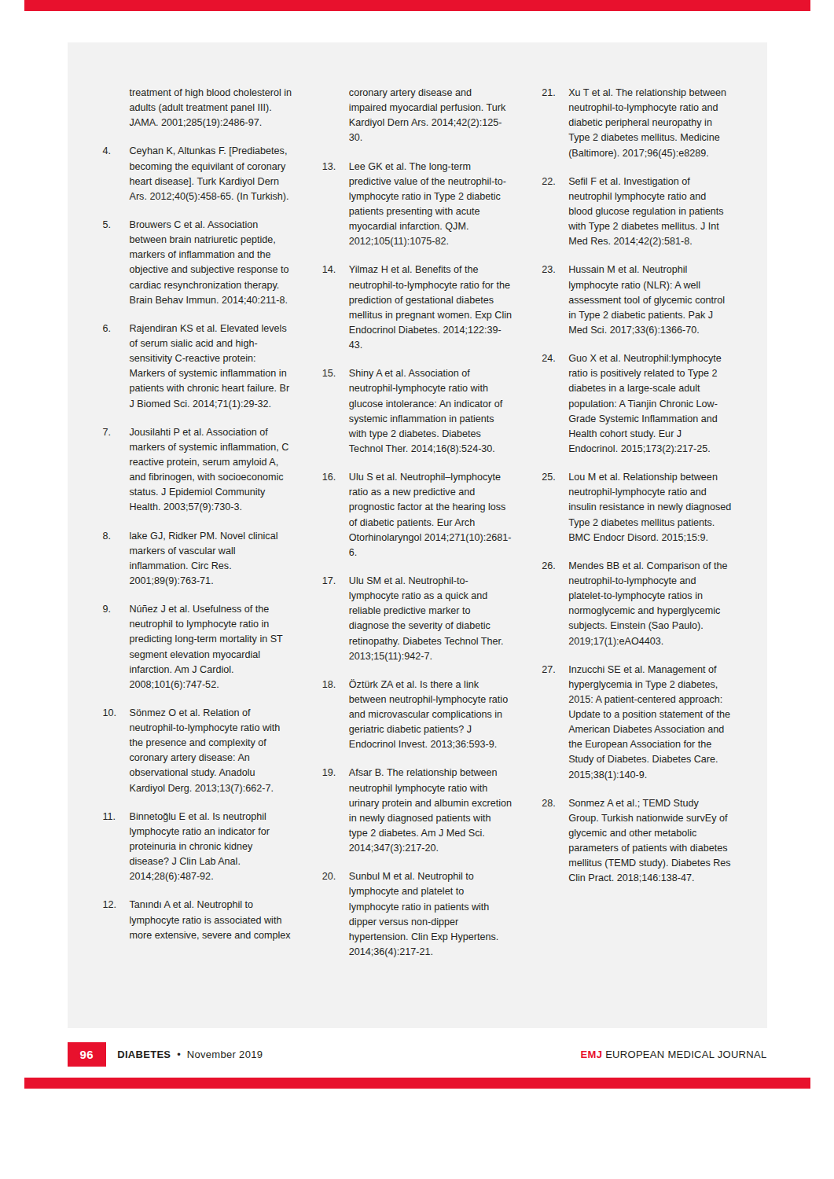treatment of high blood cholesterol in adults (adult treatment panel III). JAMA. 2001;285(19):2486-97.
4. Ceyhan K, Altunkas F. [Prediabetes, becoming the equivilant of coronary heart disease]. Turk Kardiyol Dern Ars. 2012;40(5):458-65. (In Turkish).
5. Brouwers C et al. Association between brain natriuretic peptide, markers of inflammation and the objective and subjective response to cardiac resynchronization therapy. Brain Behav Immun. 2014;40:211-8.
6. Rajendiran KS et al. Elevated levels of serum sialic acid and high-sensitivity C-reactive protein: Markers of systemic inflammation in patients with chronic heart failure. Br J Biomed Sci. 2014;71(1):29-32.
7. Jousilahti P et al. Association of markers of systemic inflammation, C reactive protein, serum amyloid A, and fibrinogen, with socioeconomic status. J Epidemiol Community Health. 2003;57(9):730-3.
8. lake GJ, Ridker PM. Novel clinical markers of vascular wall inflammation. Circ Res. 2001;89(9):763-71.
9. Núñez J et al. Usefulness of the neutrophil to lymphocyte ratio in predicting long-term mortality in ST segment elevation myocardial infarction. Am J Cardiol. 2008;101(6):747-52.
10. Sönmez O et al. Relation of neutrophil-to-lymphocyte ratio with the presence and complexity of coronary artery disease: An observational study. Anadolu Kardiyol Derg. 2013;13(7):662-7.
11. Binnetoğlu E et al. Is neutrophil lymphocyte ratio an indicator for proteinuria in chronic kidney disease? J Clin Lab Anal. 2014;28(6):487-92.
12. Tanındı A et al. Neutrophil to lymphocyte ratio is associated with more extensive, severe and complex
coronary artery disease and impaired myocardial perfusion. Turk Kardiyol Dern Ars. 2014;42(2):125-30.
13. Lee GK et al. The long-term predictive value of the neutrophil-to-lymphocyte ratio in Type 2 diabetic patients presenting with acute myocardial infarction. QJM. 2012;105(11):1075-82.
14. Yilmaz H et al. Benefits of the neutrophil-to-lymphocyte ratio for the prediction of gestational diabetes mellitus in pregnant women. Exp Clin Endocrinol Diabetes. 2014;122:39-43.
15. Shiny A et al. Association of neutrophil-lymphocyte ratio with glucose intolerance: An indicator of systemic inflammation in patients with type 2 diabetes. Diabetes Technol Ther. 2014;16(8):524-30.
16. Ulu S et al. Neutrophil–lymphocyte ratio as a new predictive and prognostic factor at the hearing loss of diabetic patients. Eur Arch Otorhinolaryngol 2014;271(10):2681-6.
17. Ulu SM et al. Neutrophil-to-lymphocyte ratio as a quick and reliable predictive marker to diagnose the severity of diabetic retinopathy. Diabetes Technol Ther. 2013;15(11):942-7.
18. Öztürk ZA et al. Is there a link between neutrophil-lymphocyte ratio and microvascular complications in geriatric diabetic patients? J Endocrinol Invest. 2013;36:593-9.
19. Afsar B. The relationship between neutrophil lymphocyte ratio with urinary protein and albumin excretion in newly diagnosed patients with type 2 diabetes. Am J Med Sci. 2014;347(3):217-20.
20. Sunbul M et al. Neutrophil to lymphocyte and platelet to lymphocyte ratio in patients with dipper versus non-dipper hypertension. Clin Exp Hypertens. 2014;36(4):217-21.
21. Xu T et al. The relationship between neutrophil-to-lymphocyte ratio and diabetic peripheral neuropathy in Type 2 diabetes mellitus. Medicine (Baltimore). 2017;96(45):e8289.
22. Sefil F et al. Investigation of neutrophil lymphocyte ratio and blood glucose regulation in patients with Type 2 diabetes mellitus. J Int Med Res. 2014;42(2):581-8.
23. Hussain M et al. Neutrophil lymphocyte ratio (NLR): A well assessment tool of glycemic control in Type 2 diabetic patients. Pak J Med Sci. 2017;33(6):1366-70.
24. Guo X et al. Neutrophil:lymphocyte ratio is positively related to Type 2 diabetes in a large-scale adult population: A Tianjin Chronic Low-Grade Systemic Inflammation and Health cohort study. Eur J Endocrinol. 2015;173(2):217-25.
25. Lou M et al. Relationship between neutrophil-lymphocyte ratio and insulin resistance in newly diagnosed Type 2 diabetes mellitus patients. BMC Endocr Disord. 2015;15:9.
26. Mendes BB et al. Comparison of the neutrophil-to-lymphocyte and platelet-to-lymphocyte ratios in normoglycemic and hyperglycemic subjects. Einstein (Sao Paulo). 2019;17(1):eAO4403.
27. Inzucchi SE et al. Management of hyperglycemia in Type 2 diabetes, 2015: A patient-centered approach: Update to a position statement of the American Diabetes Association and the European Association for the Study of Diabetes. Diabetes Care. 2015;38(1):140-9.
28. Sonmez A et al.; TEMD Study Group. Turkish nationwide survEy of glycemic and other metabolic parameters of patients with diabetes mellitus (TEMD study). Diabetes Res Clin Pract. 2018;146:138-47.
96
DIABETES • November 2019
EMJ EUROPEAN MEDICAL JOURNAL